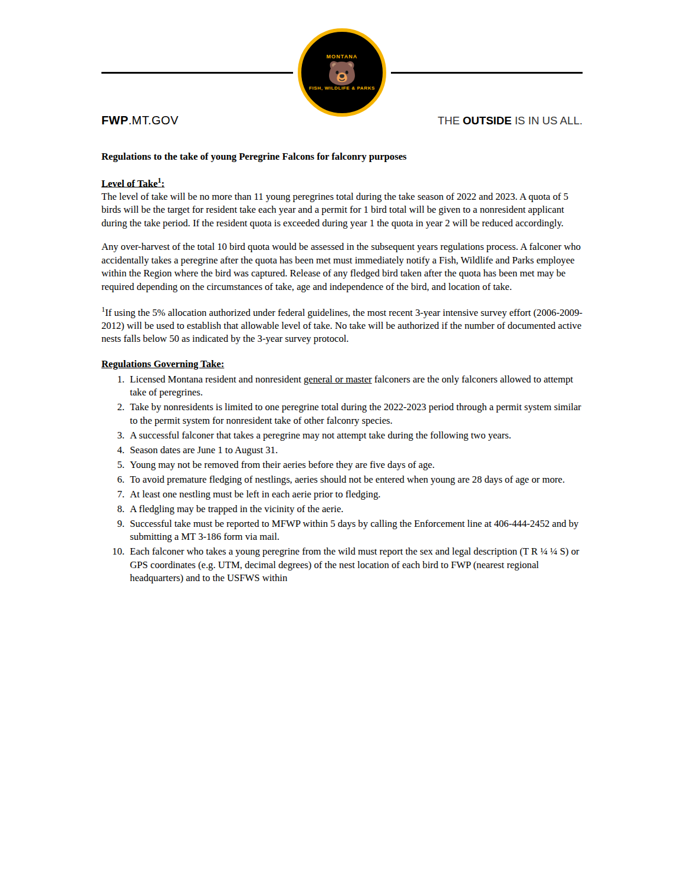MONTANA
🐻
FISH, WILDLIFE & PARKS
FWP.MT.GOV
THE OUTSIDE IS IN US ALL.
Regulations to the take of young Peregrine Falcons for falconry purposes
Level of Take1:
The level of take will be no more than 11 young peregrines total during the take season of 2022 and 2023. A quota of 5 birds will be the target for resident take each year and a permit for 1 bird total will be given to a nonresident applicant during the take period. If the resident quota is exceeded during year 1 the quota in year 2 will be reduced accordingly.
Any over-harvest of the total 10 bird quota would be assessed in the subsequent years regulations process. A falconer who accidentally takes a peregrine after the quota has been met must immediately notify a Fish, Wildlife and Parks employee within the Region where the bird was captured. Release of any fledged bird taken after the quota has been met may be required depending on the circumstances of take, age and independence of the bird, and location of take.
1If using the 5% allocation authorized under federal guidelines, the most recent 3-year intensive survey effort (2006-2009-2012) will be used to establish that allowable level of take. No take will be authorized if the number of documented active nests falls below 50 as indicated by the 3-year survey protocol.
Regulations Governing Take:
Licensed Montana resident and nonresident general or master falconers are the only falconers allowed to attempt take of peregrines.
Take by nonresidents is limited to one peregrine total during the 2022-2023 period through a permit system similar to the permit system for nonresident take of other falconry species.
A successful falconer that takes a peregrine may not attempt take during the following two years.
Season dates are June 1 to August 31.
Young may not be removed from their aeries before they are five days of age.
To avoid premature fledging of nestlings, aeries should not be entered when young are 28 days of age or more.
At least one nestling must be left in each aerie prior to fledging.
A fledgling may be trapped in the vicinity of the aerie.
Successful take must be reported to MFWP within 5 days by calling the Enforcement line at 406-444-2452 and by submitting a MT 3-186 form via mail.
Each falconer who takes a young peregrine from the wild must report the sex and legal description (T R ¼ ¼ S) or GPS coordinates (e.g. UTM, decimal degrees) of the nest location of each bird to FWP (nearest regional headquarters) and to the USFWS within